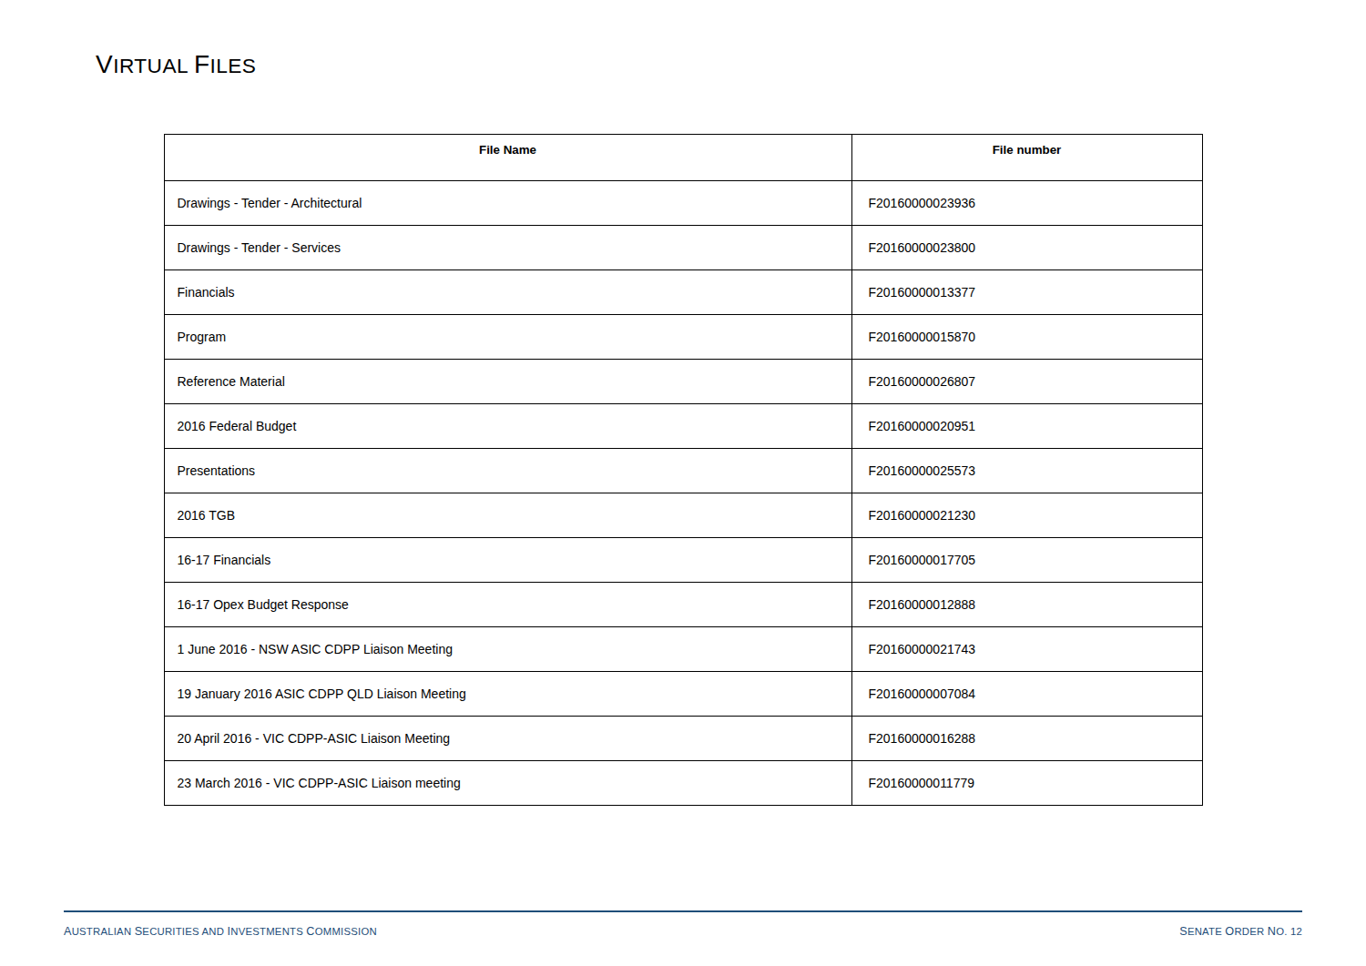VIRTUAL FILES
| File Name | File number |
| --- | --- |
| Drawings - Tender - Architectural | F20160000023936 |
| Drawings - Tender - Services | F20160000023800 |
| Financials | F20160000013377 |
| Program | F20160000015870 |
| Reference Material | F20160000026807 |
| 2016 Federal Budget | F20160000020951 |
| Presentations | F20160000025573 |
| 2016 TGB | F20160000021230 |
| 16-17 Financials | F20160000017705 |
| 16-17 Opex Budget Response | F20160000012888 |
| 1 June 2016 - NSW ASIC CDPP Liaison Meeting | F20160000021743 |
| 19 January 2016 ASIC CDPP QLD Liaison Meeting | F20160000007084 |
| 20 April 2016 - VIC CDPP-ASIC Liaison Meeting | F20160000016288 |
| 23 March 2016 - VIC CDPP-ASIC Liaison meeting | F20160000011779 |
AUSTRALIAN SECURITIES AND INVESTMENTS COMMISSION
SENATE ORDER NO. 12